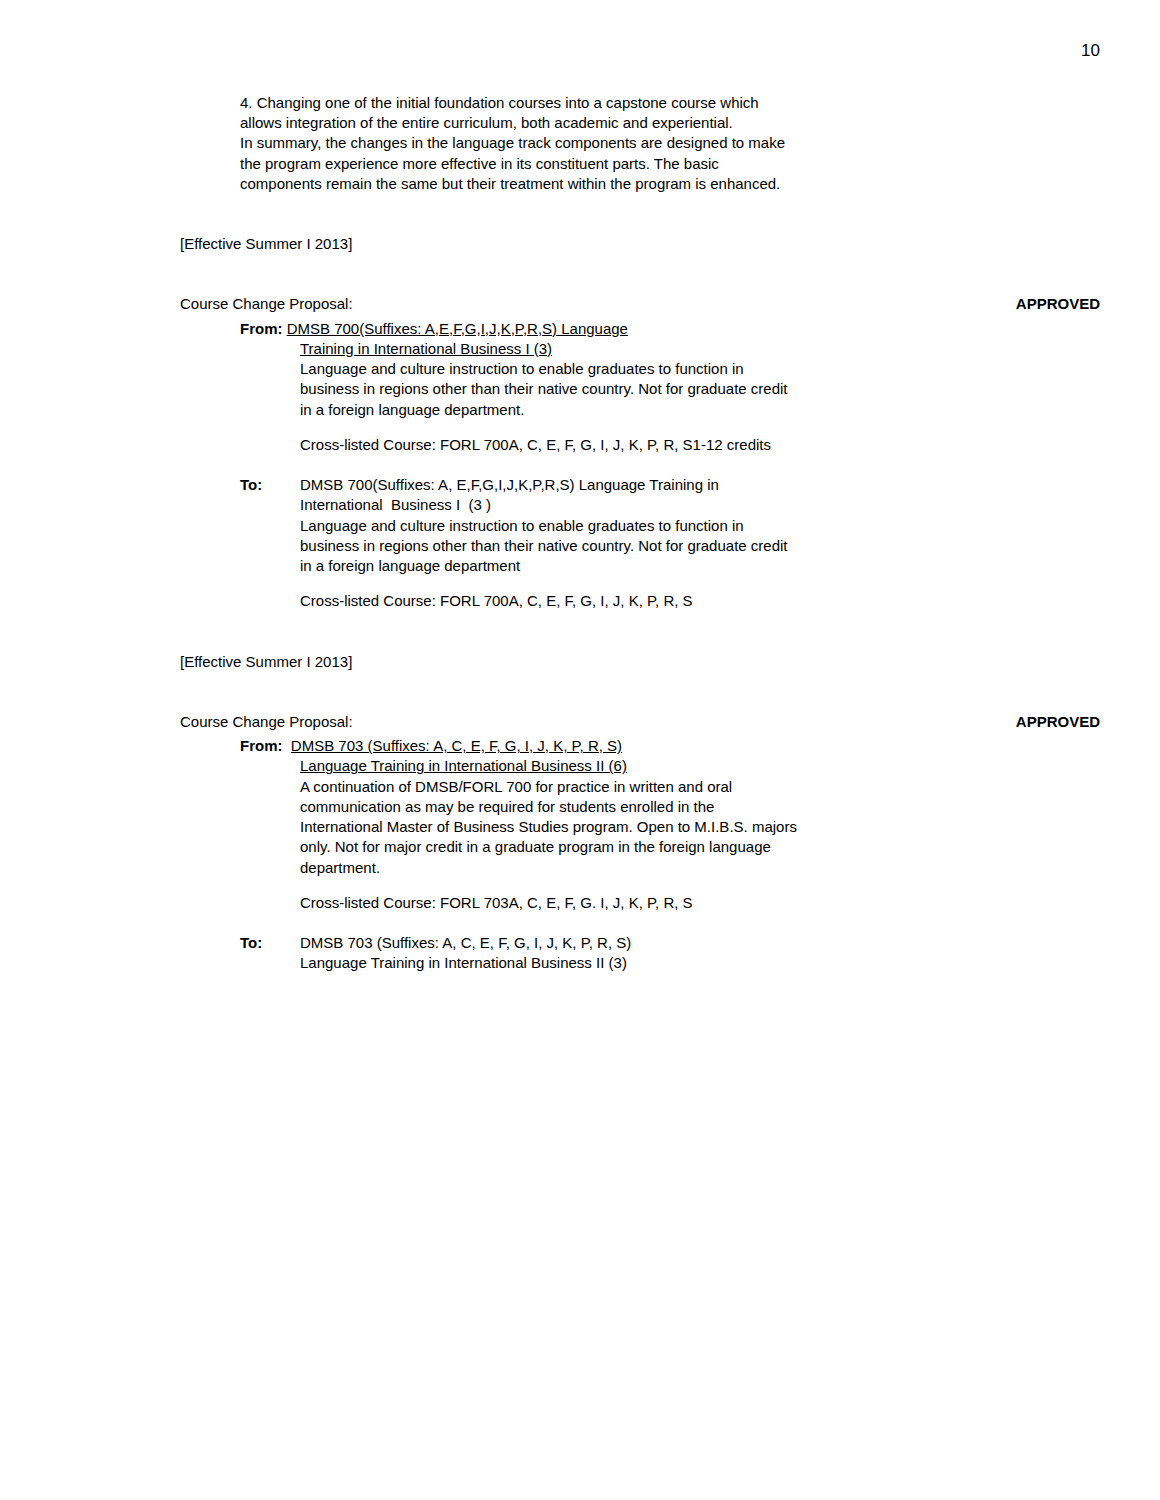10
4. Changing one of the initial foundation courses into a capstone course which allows integration of the entire curriculum, both academic and experiential.
In summary, the changes in the language track components are designed to make the program experience more effective in its constituent parts. The basic components remain the same but their treatment within the program is enhanced.
[Effective Summer I 2013]
Course Change Proposal: APPROVED
From: DMSB 700(Suffixes: A,E,F,G,I,J,K,P,R,S) Language
Training in International Business I (3)
Language and culture instruction to enable graduates to function in business in regions other than their native country. Not for graduate credit in a foreign language department.
Cross-listed Course: FORL 700A, C, E, F, G, I, J, K, P, R, S1-12 credits
To:
DMSB 700(Suffixes: A, E,F,G,I,J,K,P,R,S) Language Training in International Business I (3 )
Language and culture instruction to enable graduates to function in business in regions other than their native country. Not for graduate credit in a foreign language department
Cross-listed Course: FORL 700A, C, E, F, G, I, J, K, P, R, S
[Effective Summer I 2013]
Course Change Proposal: APPROVED
From: DMSB 703 (Suffixes: A, C, E, F, G, I, J, K, P, R, S)
Language Training in International Business II (6)
A continuation of DMSB/FORL 700 for practice in written and oral communication as may be required for students enrolled in the International Master of Business Studies program. Open to M.I.B.S. majors only. Not for major credit in a graduate program in the foreign language department.
Cross-listed Course: FORL 703A, C, E, F, G. I, J, K, P, R, S
To:
DMSB 703 (Suffixes: A, C, E, F, G, I, J, K, P, R, S)
Language Training in International Business II (3)